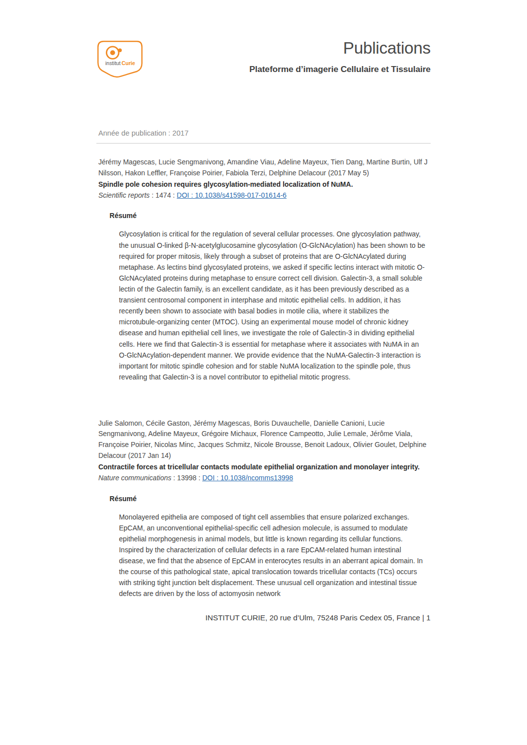institut Curie
Publications
Plateforme d’imagerie Cellulaire et Tissulaire
Année de publication : 2017
Jérémy Magescas, Lucie Sengmanivong, Amandine Viau, Adeline Mayeux, Tien Dang, Martine Burtin, Ulf J Nilsson, Hakon Leffler, Françoise Poirier, Fabiola Terzi, Delphine Delacour (2017 May 5)
Spindle pole cohesion requires glycosylation-mediated localization of NuMA.
Scientific reports : 1474 : DOI : 10.1038/s41598-017-01614-6
Résumé
Glycosylation is critical for the regulation of several cellular processes. One glycosylation pathway, the unusual O-linked β-N-acetylglucosamine glycosylation (O-GlcNAcylation) has been shown to be required for proper mitosis, likely through a subset of proteins that are O-GlcNAcylated during metaphase. As lectins bind glycosylated proteins, we asked if specific lectins interact with mitotic O-GlcNAcylated proteins during metaphase to ensure correct cell division. Galectin-3, a small soluble lectin of the Galectin family, is an excellent candidate, as it has been previously described as a transient centrosomal component in interphase and mitotic epithelial cells. In addition, it has recently been shown to associate with basal bodies in motile cilia, where it stabilizes the microtubule-organizing center (MTOC). Using an experimental mouse model of chronic kidney disease and human epithelial cell lines, we investigate the role of Galectin-3 in dividing epithelial cells. Here we find that Galectin-3 is essential for metaphase where it associates with NuMA in an O-GlcNAcylation-dependent manner. We provide evidence that the NuMA-Galectin-3 interaction is important for mitotic spindle cohesion and for stable NuMA localization to the spindle pole, thus revealing that Galectin-3 is a novel contributor to epithelial mitotic progress.
Julie Salomon, Cécile Gaston, Jérémy Magescas, Boris Duvauchelle, Danielle Canioni, Lucie Sengmanivong, Adeline Mayeux, Grégoire Michaux, Florence Campeotto, Julie Lemale, Jérôme Viala, Françoise Poirier, Nicolas Minc, Jacques Schmitz, Nicole Brousse, Benoit Ladoux, Olivier Goulet, Delphine Delacour (2017 Jan 14)
Contractile forces at tricellular contacts modulate epithelial organization and monolayer integrity.
Nature communications : 13998 : DOI : 10.1038/ncomms13998
Résumé
Monolayered epithelia are composed of tight cell assemblies that ensure polarized exchanges. EpCAM, an unconventional epithelial-specific cell adhesion molecule, is assumed to modulate epithelial morphogenesis in animal models, but little is known regarding its cellular functions. Inspired by the characterization of cellular defects in a rare EpCAM-related human intestinal disease, we find that the absence of EpCAM in enterocytes results in an aberrant apical domain. In the course of this pathological state, apical translocation towards tricellular contacts (TCs) occurs with striking tight junction belt displacement. These unusual cell organization and intestinal tissue defects are driven by the loss of actomyosin network
INSTITUT CURIE, 20 rue d’Ulm, 75248 Paris Cedex 05, France | 1